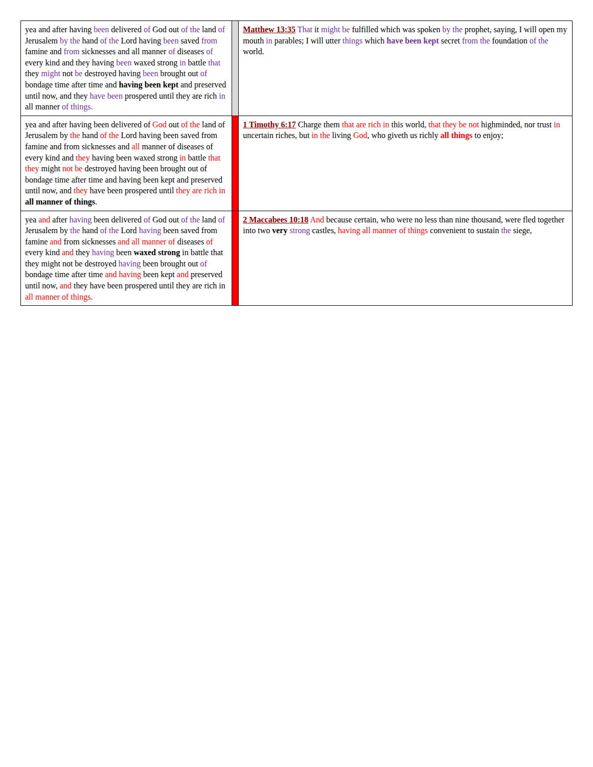| yea and after having been delivered of God out of the land of Jerusalem by the hand of the Lord having been saved from famine and from sicknesses and all manner of diseases of every kind and they having been waxed strong in battle that they might not be destroyed having been brought out of bondage time after time and having been kept and preserved until now, and they have been prospered until they are rich in all manner of things. | | Matthew 13:35 That it might be fulfilled which was spoken by the prophet, saying, I will open my mouth in parables; I will utter things which have been kept secret from the foundation of the world. |
| yea and after having been delivered of God out of the land of Jerusalem by the hand of the Lord having been saved from famine and from sicknesses and all manner of diseases of every kind and they having been waxed strong in battle that they might not be destroyed having been brought out of bondage time after time and having been kept and preserved until now, and they have been prospered until they are rich in all manner of things . | | 1 Timothy 6:17 Charge them that are rich in this world, that they be not highminded, nor trust in uncertain riches, but in the living God , who giveth us richly all things to enjoy; |
| yea and after having been delivered of God out of the land of Jerusalem by the hand of the Lord having been saved from famine and from sicknesses and all manner of diseases of every kind and they having been waxed strong in battle that they might not be destroyed having been brought out of bondage time after time and having been kept and preserved until now, and they have been prospered until they are rich in all manner of things. | | 2 Maccabees 10:18 And because certain, who were no less than nine thousand, were fled together into two very strong castles, having all manner of things convenient to sustain the siege, |